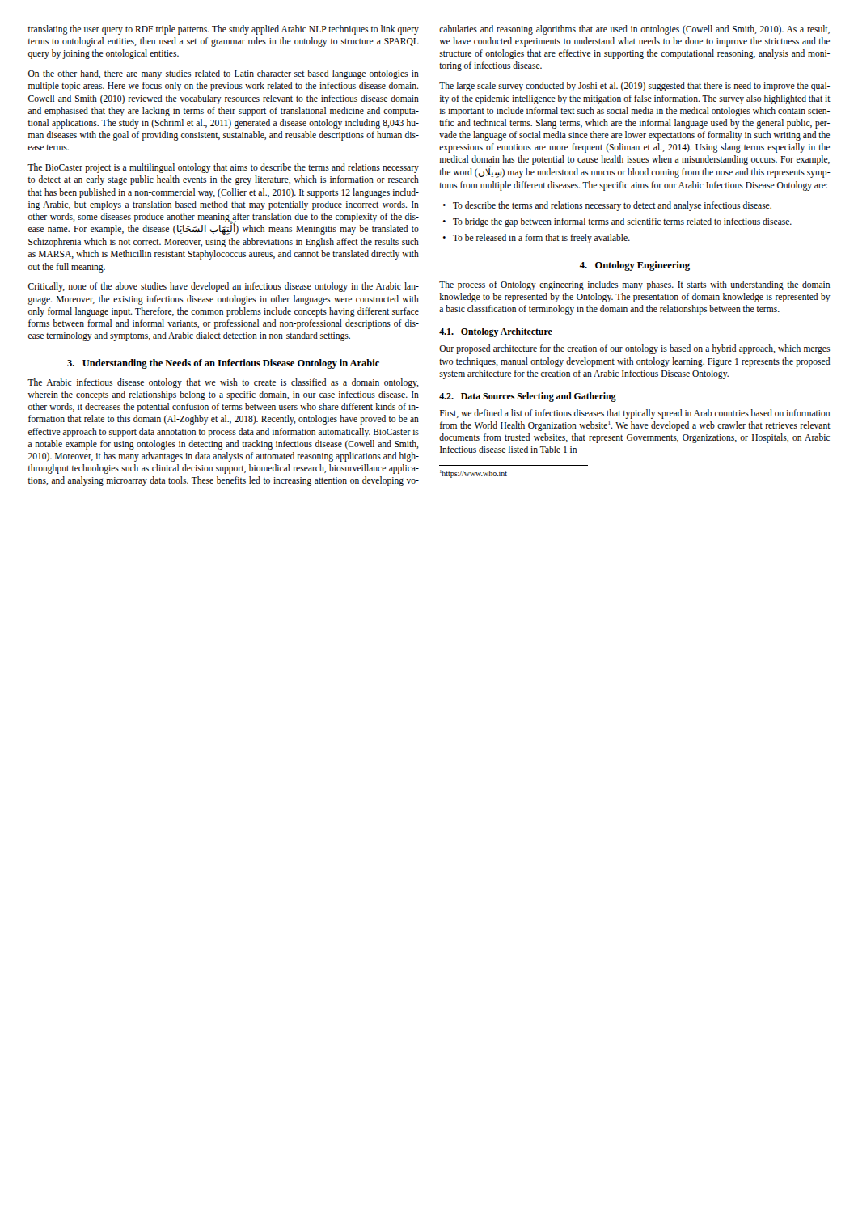translating the user query to RDF triple patterns. The study applied Arabic NLP techniques to link query terms to ontological entities, then used a set of grammar rules in the ontology to structure a SPARQL query by joining the ontological entities.
On the other hand, there are many studies related to Latin-character-set-based language ontologies in multiple topic areas. Here we focus only on the previous work related to the infectious disease domain. Cowell and Smith (2010) reviewed the vocabulary resources relevant to the infectious disease domain and emphasised that they are lacking in terms of their support of translational medicine and computational applications. The study in (Schriml et al., 2011) generated a disease ontology including 8,043 human diseases with the goal of providing consistent, sustainable, and reusable descriptions of human disease terms.
The BioCaster project is a multilingual ontology that aims to describe the terms and relations necessary to detect at an early stage public health events in the grey literature, which is information or research that has been published in a non-commercial way, (Collier et al., 2010). It supports 12 languages including Arabic, but employs a translation-based method that may potentially produce incorrect words. In other words, some diseases produce another meaning after translation due to the complexity of the disease name. For example, the disease (أَلْتِهَاب السَحَايَا) which means Meningitis may be translated to Schizophrenia which is not correct. Moreover, using the abbreviations in English affect the results such as MARSA, which is Methicillin resistant Staphylococcus aureus, and cannot be translated directly with out the full meaning.
Critically, none of the above studies have developed an infectious disease ontology in the Arabic language. Moreover, the existing infectious disease ontologies in other languages were constructed with only formal language input. Therefore, the common problems include concepts having different surface forms between formal and informal variants, or professional and non-professional descriptions of disease terminology and symptoms, and Arabic dialect detection in non-standard settings.
3. Understanding the Needs of an Infectious Disease Ontology in Arabic
The Arabic infectious disease ontology that we wish to create is classified as a domain ontology, wherein the concepts and relationships belong to a specific domain, in our case infectious disease. In other words, it decreases the potential confusion of terms between users who share different kinds of information that relate to this domain (Al-Zoghby et al., 2018). Recently, ontologies have proved to be an effective approach to support data annotation to process data and information automatically. BioCaster is a notable example for using ontologies in detecting and tracking infectious disease (Cowell and Smith, 2010). Moreover, it has many advantages in data analysis of automated reasoning applications and high-throughput technologies such as clinical decision support, biomedical research, biosurveillance applications, and analysing microarray data tools. These benefits led to increasing attention on developing vocabularies and reasoning algorithms that are used in ontologies (Cowell and Smith, 2010). As a result, we have conducted experiments to understand what needs to be done to improve the strictness and the structure of ontologies that are effective in supporting the computational reasoning, analysis and monitoring of infectious disease.
The large scale survey conducted by Joshi et al. (2019) suggested that there is need to improve the quality of the epidemic intelligence by the mitigation of false information. The survey also highlighted that it is important to include informal text such as social media in the medical ontologies which contain scientific and technical terms. Slang terms, which are the informal language used by the general public, pervade the language of social media since there are lower expectations of formality in such writing and the expressions of emotions are more frequent (Soliman et al., 2014). Using slang terms especially in the medical domain has the potential to cause health issues when a misunderstanding occurs. For example, the word (سِيلَان) may be understood as mucus or blood coming from the nose and this represents symptoms from multiple different diseases. The specific aims for our Arabic Infectious Disease Ontology are:
To describe the terms and relations necessary to detect and analyse infectious disease.
To bridge the gap between informal terms and scientific terms related to infectious disease.
To be released in a form that is freely available.
4. Ontology Engineering
The process of Ontology engineering includes many phases. It starts with understanding the domain knowledge to be represented by the Ontology. The presentation of domain knowledge is represented by a basic classification of terminology in the domain and the relationships between the terms.
4.1. Ontology Architecture
Our proposed architecture for the creation of our ontology is based on a hybrid approach, which merges two techniques, manual ontology development with ontology learning. Figure 1 represents the proposed system architecture for the creation of an Arabic Infectious Disease Ontology.
4.2. Data Sources Selecting and Gathering
First, we defined a list of infectious diseases that typically spread in Arab countries based on information from the World Health Organization website1. We have developed a web crawler that retrieves relevant documents from trusted websites, that represent Governments, Organizations, or Hospitals, on Arabic Infectious disease listed in Table 1 in
1https://www.who.int